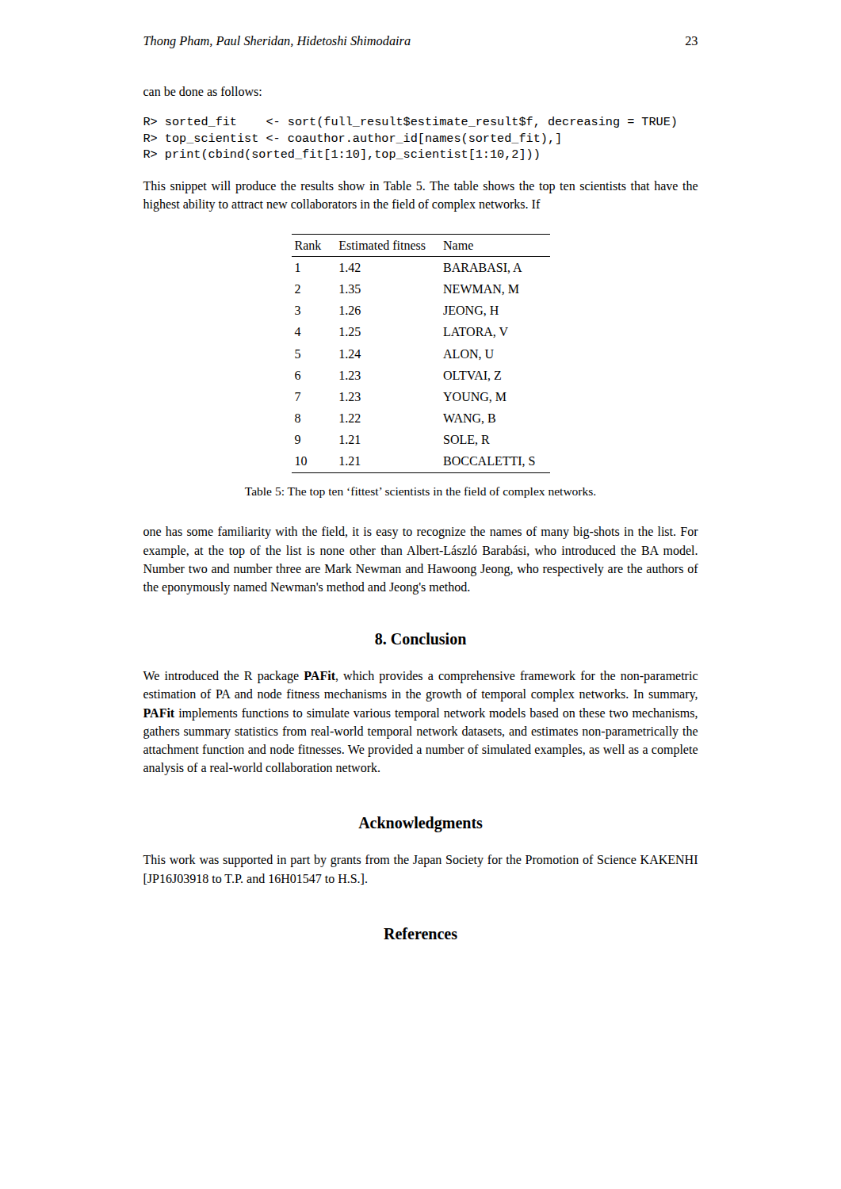Thong Pham, Paul Sheridan, Hidetoshi Shimodaira 23
can be done as follows:
R> sorted_fit    <- sort(full_result$estimate_result$f, decreasing = TRUE)
R> top_scientist <- coauthor.author_id[names(sorted_fit),]
R> print(cbind(sorted_fit[1:10],top_scientist[1:10,2]))
This snippet will produce the results show in Table 5. The table shows the top ten scientists that have the highest ability to attract new collaborators in the field of complex networks. If
| Rank | Estimated fitness | Name |
| --- | --- | --- |
| 1 | 1.42 | BARABASI, A |
| 2 | 1.35 | NEWMAN, M |
| 3 | 1.26 | JEONG, H |
| 4 | 1.25 | LATORA, V |
| 5 | 1.24 | ALON, U |
| 6 | 1.23 | OLTVAI, Z |
| 7 | 1.23 | YOUNG, M |
| 8 | 1.22 | WANG, B |
| 9 | 1.21 | SOLE, R |
| 10 | 1.21 | BOCCALETTI, S |
Table 5: The top ten ‘fittest’ scientists in the field of complex networks.
one has some familiarity with the field, it is easy to recognize the names of many big-shots in the list. For example, at the top of the list is none other than Albert-László Barabási, who introduced the BA model. Number two and number three are Mark Newman and Hawoong Jeong, who respectively are the authors of the eponymously named Newman's method and Jeong's method.
8. Conclusion
We introduced the R package PAFit, which provides a comprehensive framework for the non-parametric estimation of PA and node fitness mechanisms in the growth of temporal complex networks. In summary, PAFit implements functions to simulate various temporal network models based on these two mechanisms, gathers summary statistics from real-world temporal network datasets, and estimates non-parametrically the attachment function and node fitnesses. We provided a number of simulated examples, as well as a complete analysis of a real-world collaboration network.
Acknowledgments
This work was supported in part by grants from the Japan Society for the Promotion of Science KAKENHI [JP16J03918 to T.P. and 16H01547 to H.S.].
References